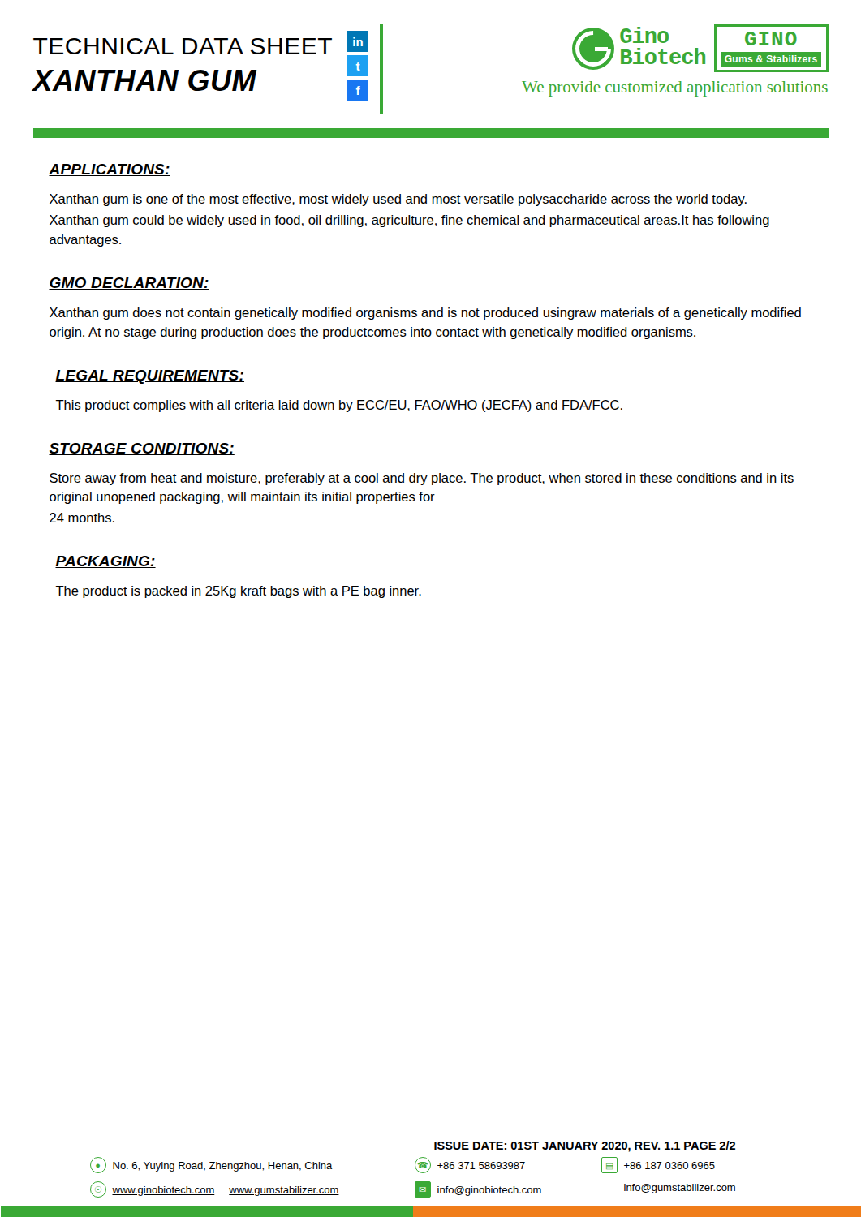TECHNICAL DATA SHEET
XANTHAN GUM
in
t
f
Gino Biotech
GINO
Gums & Stabilizers
We provide customized application solutions
APPLICATIONS:
Xanthan gum is one of the most effective, most widely used and most versatile polysaccharide across the world today.
Xanthan gum could be widely used in food, oil drilling, agriculture, fine chemical and pharmaceutical areas.It has following advantages.
GMO DECLARATION:
Xanthan gum does not contain genetically modified organisms and is not produced usingraw materials of a genetically modified origin. At no stage during production does the productcomes into contact with genetically modified organisms.
LEGAL REQUIREMENTS:
This product complies with all criteria laid down by ECC/EU, FAO/WHO (JECFA) and FDA/FCC.
STORAGE CONDITIONS:
Store away from heat and moisture, preferably at a cool and dry place. The product, when stored in these conditions and in its original unopened packaging, will maintain its initial properties for
24 months.
PACKAGING:
The product is packed in 25Kg kraft bags with a PE bag inner.
ISSUE DATE: 01ST JANUARY 2020, REV. 1.1 PAGE 2/2
●
No. 6, Yuying Road, Zhengzhou, Henan, China
☉
www.ginobiotech.com www.gumstabilizer.com
☎
+86 371 58693987
✉
info@ginobiotech.com
▤
+86 187 0360 6965
info@gumstabilizer.com